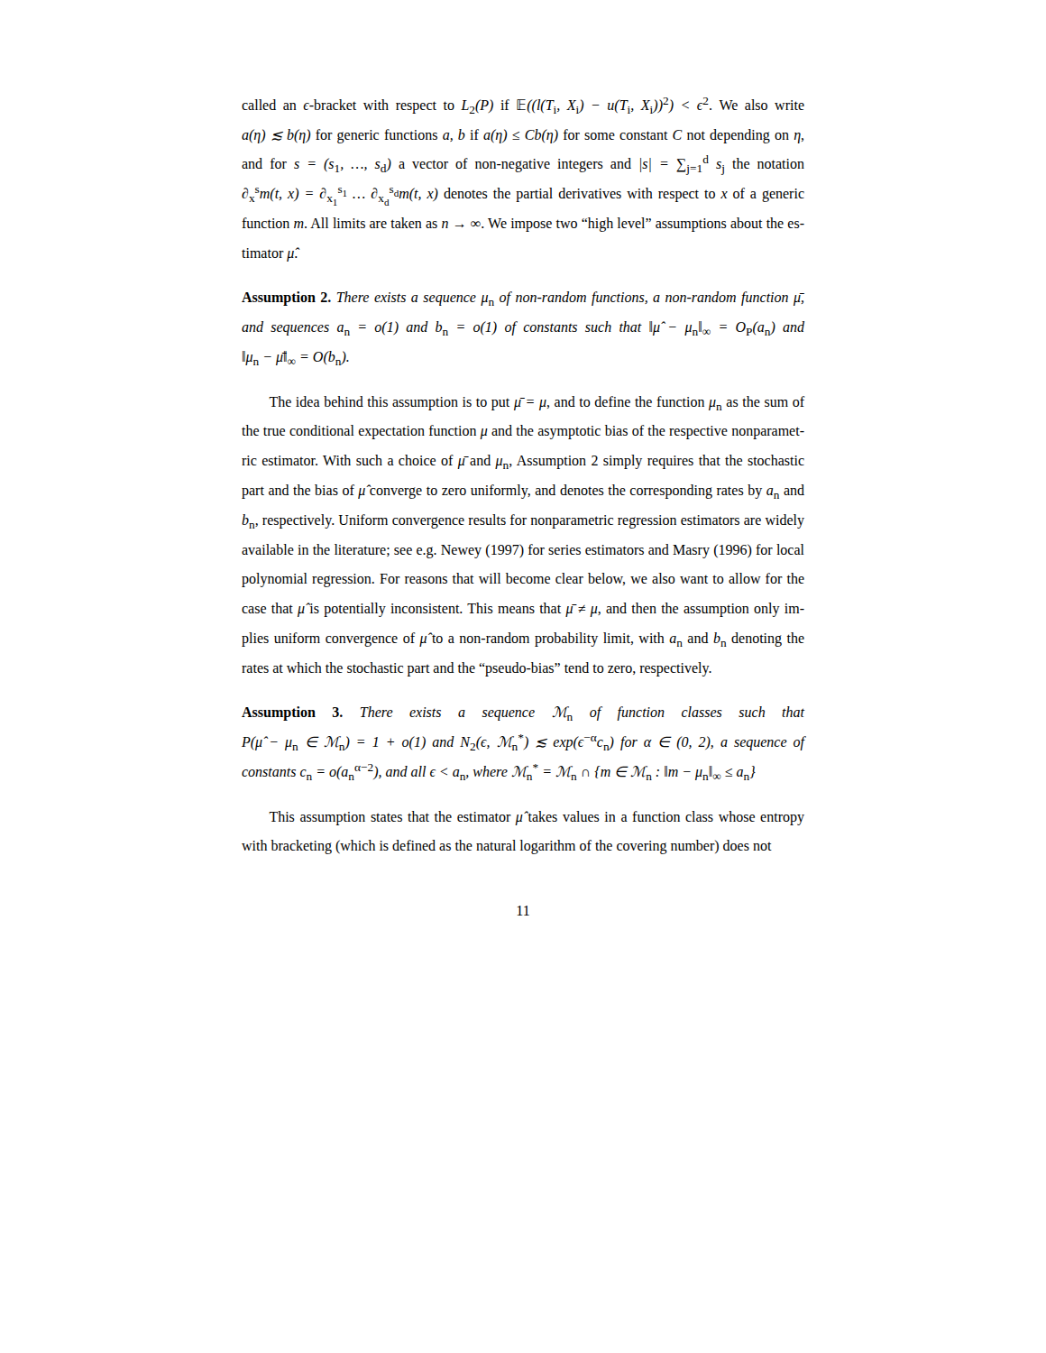called an ϵ-bracket with respect to L2(P) if 𝔼((l(Ti, Xi) − u(Ti, Xi))2) < ϵ2. We also write a(η) ≲ b(η) for generic functions a, b if a(η) ≤ Cb(η) for some constant C not depending on η, and for s = (s1, …, sd) a vector of non-negative integers and |s| = ∑j=1d sj the notation ∂xsm(t, x) = ∂x1s1 … ∂xdsdm(t, x) denotes the partial derivatives with respect to x of a generic function m. All limits are taken as n → ∞. We impose two “high level” assumptions about the estimator μ̂.
Assumption 2. There exists a sequence μn of non-random functions, a non-random function μ̄, and sequences an = o(1) and bn = o(1) of constants such that ‖μ̂ − μn‖∞ = OP(an) and ‖μn − μ̄‖∞ = O(bn).
The idea behind this assumption is to put μ̄ = μ, and to define the function μn as the sum of the true conditional expectation function μ and the asymptotic bias of the respective nonparametric estimator. With such a choice of μ̄ and μn, Assumption 2 simply requires that the stochastic part and the bias of μ̂ converge to zero uniformly, and denotes the corresponding rates by an and bn, respectively. Uniform convergence results for nonparametric regression estimators are widely available in the literature; see e.g. Newey (1997) for series estimators and Masry (1996) for local polynomial regression. For reasons that will become clear below, we also want to allow for the case that μ̂ is potentially inconsistent. This means that μ̄ ≠ μ, and then the assumption only implies uniform convergence of μ̂ to a non-random probability limit, with an and bn denoting the rates at which the stochastic part and the “pseudo-bias” tend to zero, respectively.
Assumption 3. There exists a sequence ℳn of function classes such that P(μ̂ − μn ∈ ℳn) = 1 + o(1) and N2(ϵ, ℳn*) ≲ exp(ϵ−αcn) for α ∈ (0, 2), a sequence of constants cn = o(anα−2), and all ϵ < an, where ℳn* = ℳn ∩ {m ∈ ℳn : ‖m − μn‖∞ ≤ an}
This assumption states that the estimator μ̂ takes values in a function class whose entropy with bracketing (which is defined as the natural logarithm of the covering number) does not
11